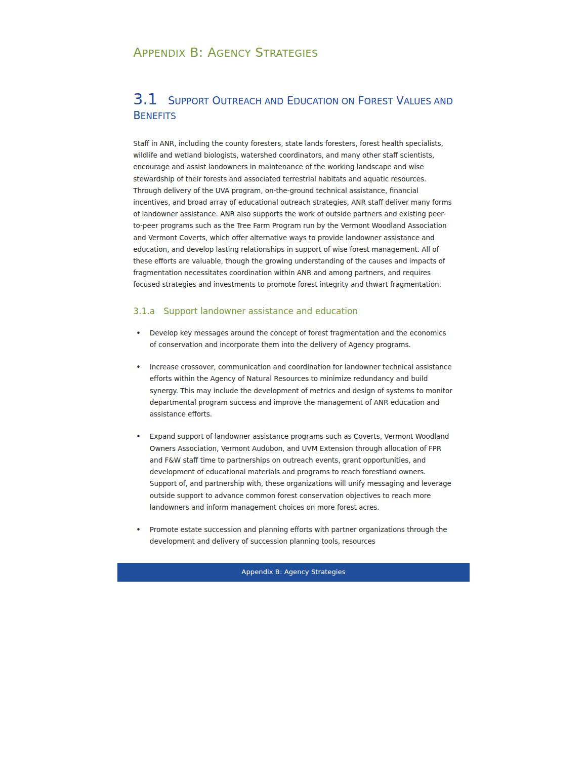APPENDIX B: AGENCY STRATEGIES
3.1 SUPPORT OUTREACH AND EDUCATION ON FOREST VALUES AND BENEFITS
Staff in ANR, including the county foresters, state lands foresters, forest health specialists, wildlife and wetland biologists, watershed coordinators, and many other staff scientists, encourage and assist landowners in maintenance of the working landscape and wise stewardship of their forests and associated terrestrial habitats and aquatic resources. Through delivery of the UVA program, on-the-ground technical assistance, financial incentives, and broad array of educational outreach strategies, ANR staff deliver many forms of landowner assistance. ANR also supports the work of outside partners and existing peer-to-peer programs such as the Tree Farm Program run by the Vermont Woodland Association and Vermont Coverts, which offer alternative ways to provide landowner assistance and education, and develop lasting relationships in support of wise forest management. All of these efforts are valuable, though the growing understanding of the causes and impacts of fragmentation necessitates coordination within ANR and among partners, and requires focused strategies and investments to promote forest integrity and thwart fragmentation.
3.1.a Support landowner assistance and education
Develop key messages around the concept of forest fragmentation and the economics of conservation and incorporate them into the delivery of Agency programs.
Increase crossover, communication and coordination for landowner technical assistance efforts within the Agency of Natural Resources to minimize redundancy and build synergy. This may include the development of metrics and design of systems to monitor departmental program success and improve the management of ANR education and assistance efforts.
Expand support of landowner assistance programs such as Coverts, Vermont Woodland Owners Association, Vermont Audubon, and UVM Extension through allocation of FPR and F&W staff time to partnerships on outreach events, grant opportunities, and development of educational materials and programs to reach forestland owners. Support of, and partnership with, these organizations will unify messaging and leverage outside support to advance common forest conservation objectives to reach more landowners and inform management choices on more forest acres.
Promote estate succession and planning efforts with partner organizations through the development and delivery of succession planning tools, resources
Appendix B: Agency Strategies